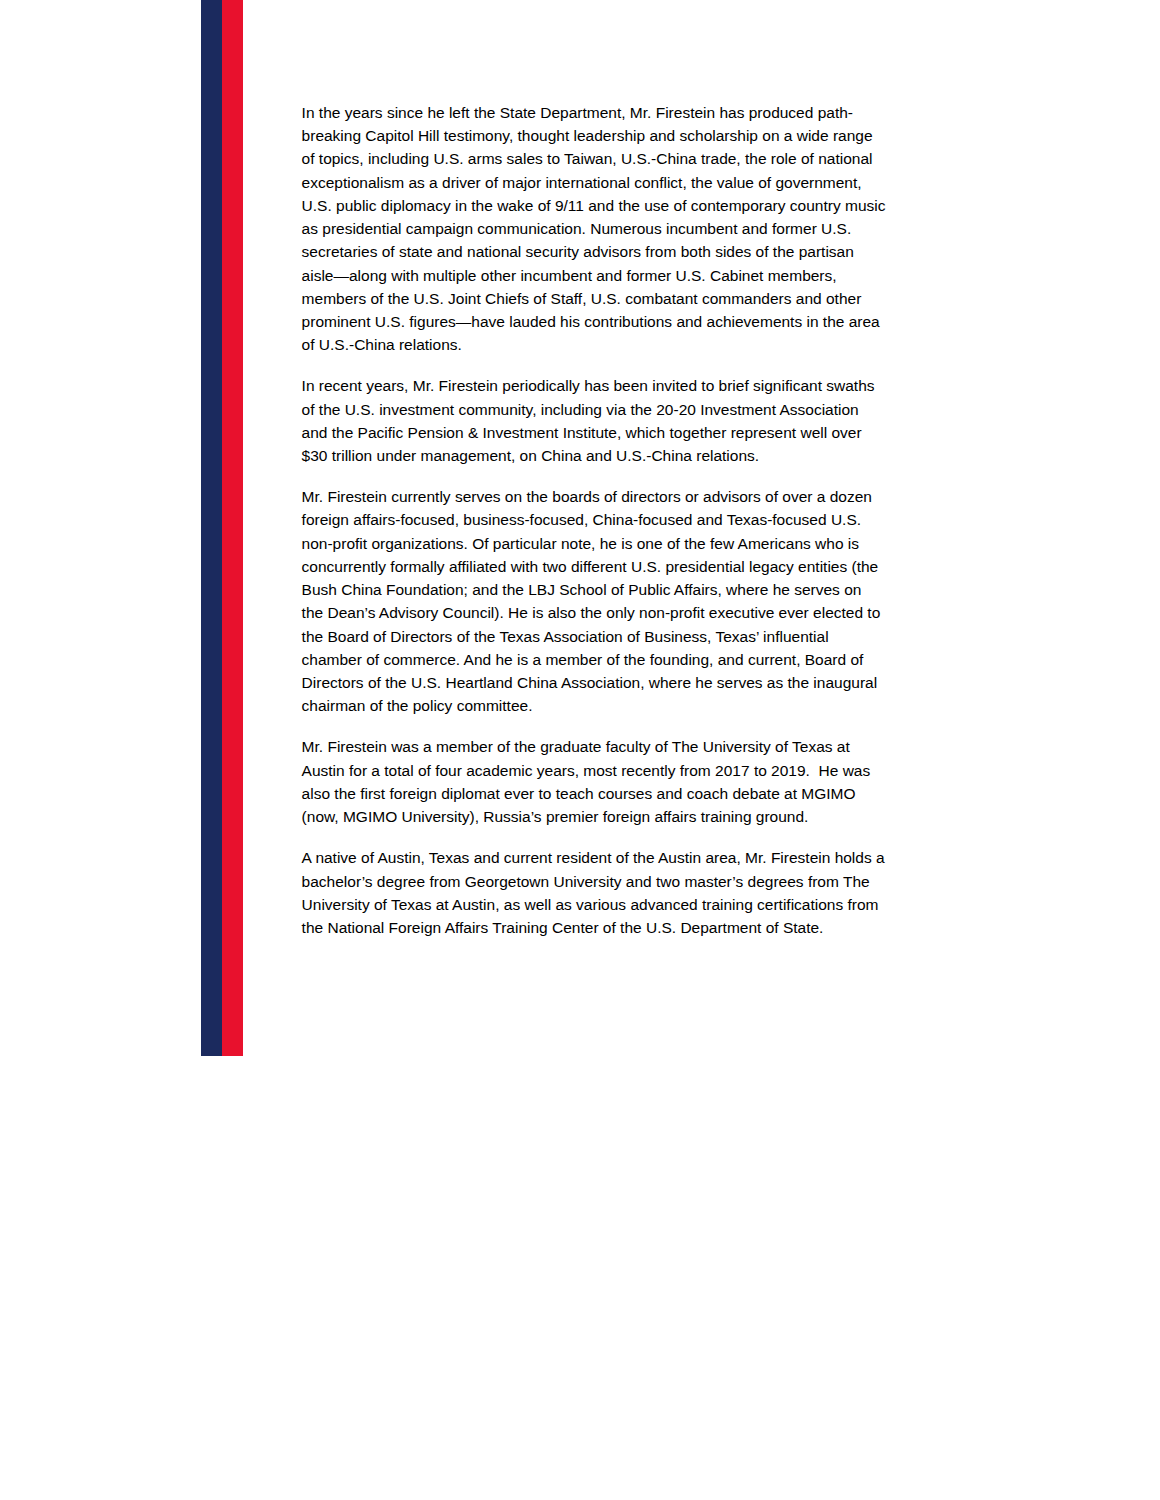In the years since he left the State Department, Mr. Firestein has produced path-breaking Capitol Hill testimony, thought leadership and scholarship on a wide range of topics, including U.S. arms sales to Taiwan, U.S.-China trade, the role of national exceptionalism as a driver of major international conflict, the value of government, U.S. public diplomacy in the wake of 9/11 and the use of contemporary country music as presidential campaign communication. Numerous incumbent and former U.S. secretaries of state and national security advisors from both sides of the partisan aisle—along with multiple other incumbent and former U.S. Cabinet members, members of the U.S. Joint Chiefs of Staff, U.S. combatant commanders and other prominent U.S. figures—have lauded his contributions and achievements in the area of U.S.-China relations.
In recent years, Mr. Firestein periodically has been invited to brief significant swaths of the U.S. investment community, including via the 20-20 Investment Association and the Pacific Pension & Investment Institute, which together represent well over $30 trillion under management, on China and U.S.-China relations.
Mr. Firestein currently serves on the boards of directors or advisors of over a dozen foreign affairs-focused, business-focused, China-focused and Texas-focused U.S. non-profit organizations. Of particular note, he is one of the few Americans who is concurrently formally affiliated with two different U.S. presidential legacy entities (the Bush China Foundation; and the LBJ School of Public Affairs, where he serves on the Dean’s Advisory Council). He is also the only non-profit executive ever elected to the Board of Directors of the Texas Association of Business, Texas’ influential chamber of commerce. And he is a member of the founding, and current, Board of Directors of the U.S. Heartland China Association, where he serves as the inaugural chairman of the policy committee.
Mr. Firestein was a member of the graduate faculty of The University of Texas at Austin for a total of four academic years, most recently from 2017 to 2019. He was also the first foreign diplomat ever to teach courses and coach debate at MGIMO (now, MGIMO University), Russia’s premier foreign affairs training ground.
A native of Austin, Texas and current resident of the Austin area, Mr. Firestein holds a bachelor’s degree from Georgetown University and two master’s degrees from The University of Texas at Austin, as well as various advanced training certifications from the National Foreign Affairs Training Center of the U.S. Department of State.